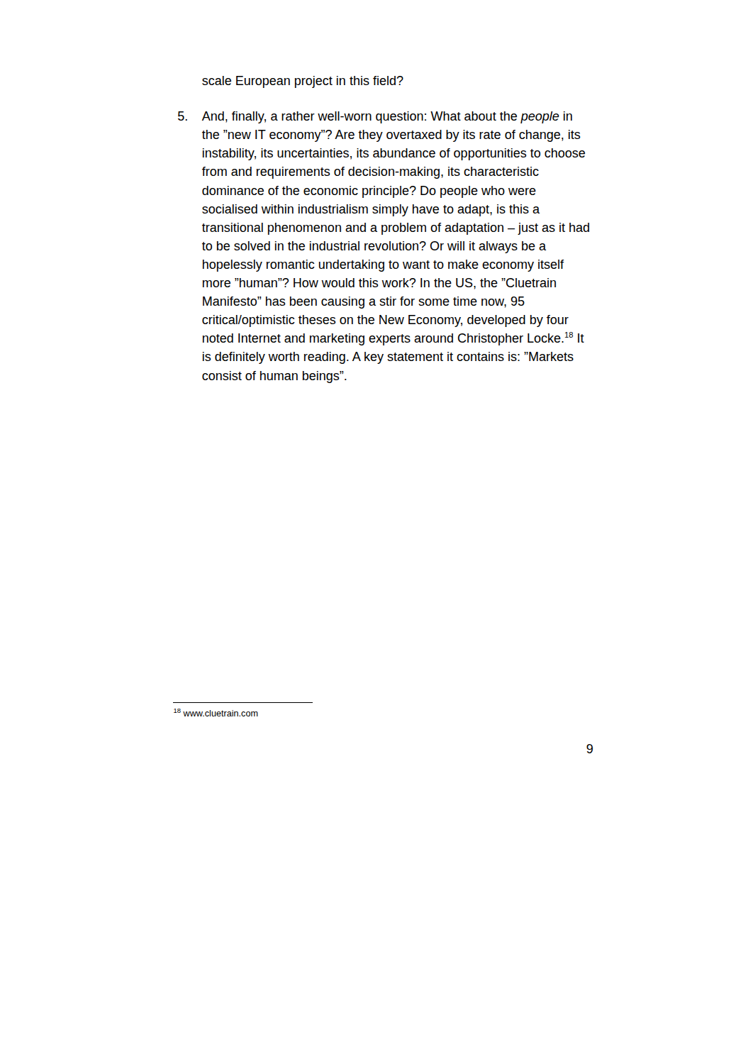scale European project in this field?
5. And, finally, a rather well-worn question: What about the people in the ”new IT economy”? Are they overtaxed by its rate of change, its instability, its uncertainties, its abundance of opportunities to choose from and requirements of decision-making, its characteristic dominance of the economic principle? Do people who were socialised within industrialism simply have to adapt, is this a transitional phenomenon and a problem of adaptation – just as it had to be solved in the industrial revolution? Or will it always be a hopelessly romantic undertaking to want to make economy itself more ”human”? How would this work? In the US, the ”Cluetrain Manifesto” has been causing a stir for some time now, 95 critical/optimistic theses on the New Economy, developed by four noted Internet and marketing experts around Christopher Locke.18 It is definitely worth reading. A key statement it contains is: ”Markets consist of human beings”.
18 www.cluetrain.com
9